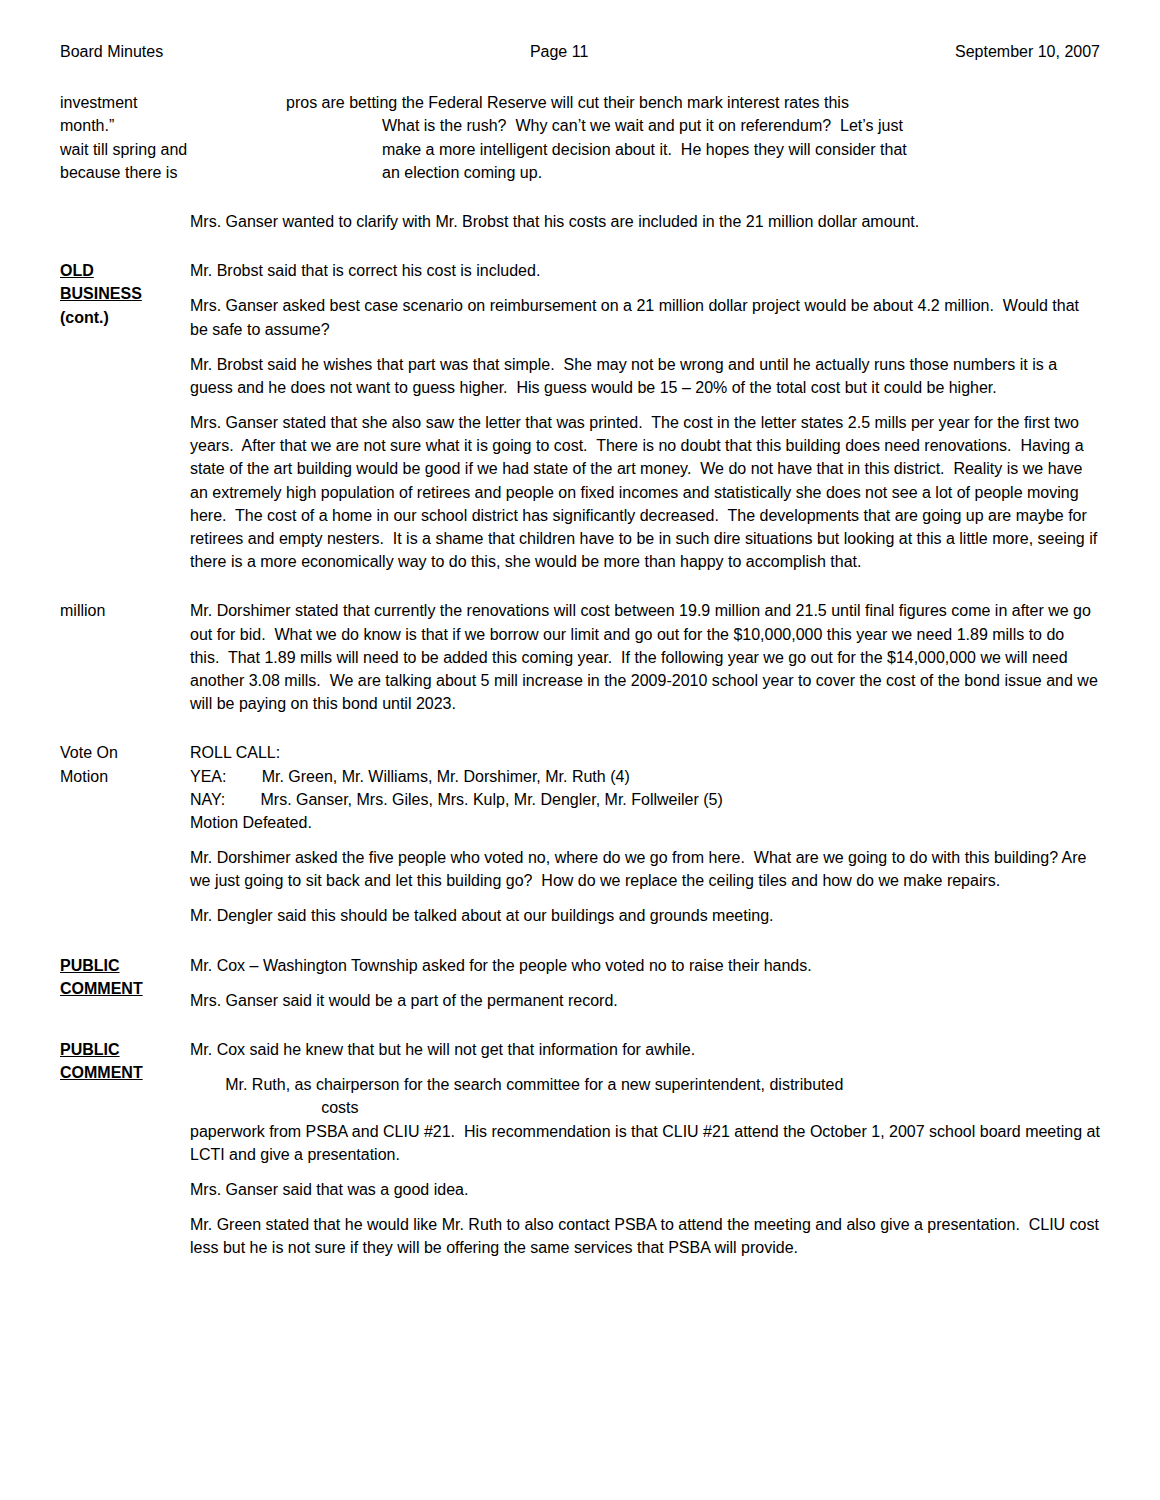Board Minutes
Page 11
September 10, 2007
| investment month.” wait till spring and because there is | pros are betting the Federal Reserve will cut their bench mark interest rates this What is the rush? Why can’t we wait and put it on referendum? Let’s just make a more intelligent decision about it. He hopes they will consider that an election coming up. |
| | Mrs. Ganser wanted to clarify with Mr. Brobst that his costs are included in the 21 million dollar amount. |
| OLD BUSINESS (cont.) | Mr. Brobst said that is correct his cost is included. Mrs. Ganser asked best case scenario on reimbursement on a 21 million dollar project would be about 4.2 million. Would that be safe to assume? Mr. Brobst said he wishes that part was that simple. She may not be wrong and until he actually runs those numbers it is a guess and he does not want to guess higher. His guess would be 15 – 20% of the total cost but it could be higher. Mrs. Ganser stated that she also saw the letter that was printed. The cost in the letter states 2.5 mills per year for the first two years. After that we are not sure what it is going to cost. There is no doubt that this building does need renovations. Having a state of the art building would be good if we had state of the art money. We do not have that in this district. Reality is we have an extremely high population of retirees and people on fixed incomes and statistically she does not see a lot of people moving here. The cost of a home in our school district has significantly decreased. The developments that are going up are maybe for retirees and empty nesters. It is a shame that children have to be in such dire situations but looking at this a little more, seeing if there is a more economically way to do this, she would be more than happy to accomplish that. |
| million | Mr. Dorshimer stated that currently the renovations will cost between 19.9 million and 21.5 until final figures come in after we go out for bid. What we do know is that if we borrow our limit and go out for the $10,000,000 this year we need 1.89 mills to do this. That 1.89 mills will need to be added this coming year. If the following year we go out for the $14,000,000 we will need another 3.08 mills. We are talking about 5 mill increase in the 2009-2010 school year to cover the cost of the bond issue and we will be paying on this bond until 2023. |
| Vote On Motion | ROLL CALL: YEA: Mr. Green, Mr. Williams, Mr. Dorshimer, Mr. Ruth (4) NAY: Mrs. Ganser, Mrs. Giles, Mrs. Kulp, Mr. Dengler, Mr. Follweiler (5) Motion Defeated. Mr. Dorshimer asked the five people who voted no, where do we go from here. What are we going to do with this building? Are we just going to sit back and let this building go? How do we replace the ceiling tiles and how do we make repairs. Mr. Dengler said this should be talked about at our buildings and grounds meeting. |
| PUBLIC COMMENT | Mr. Cox – Washington Township asked for the people who voted no to raise their hands. Mrs. Ganser said it would be a part of the permanent record. |
| PUBLIC COMMENT | Mr. Cox said he knew that but he will not get that information for awhile. Mr. Ruth, as chairperson for the search committee for a new superintendent, distributed costs paperwork from PSBA and CLIU #21. His recommendation is that CLIU #21 attend the October 1, 2007 school board meeting at LCTI and give a presentation. Mrs. Ganser said that was a good idea. Mr. Green stated that he would like Mr. Ruth to also contact PSBA to attend the meeting and also give a presentation. CLIU cost less but he is not sure if they will be offering the same services that PSBA will provide. |